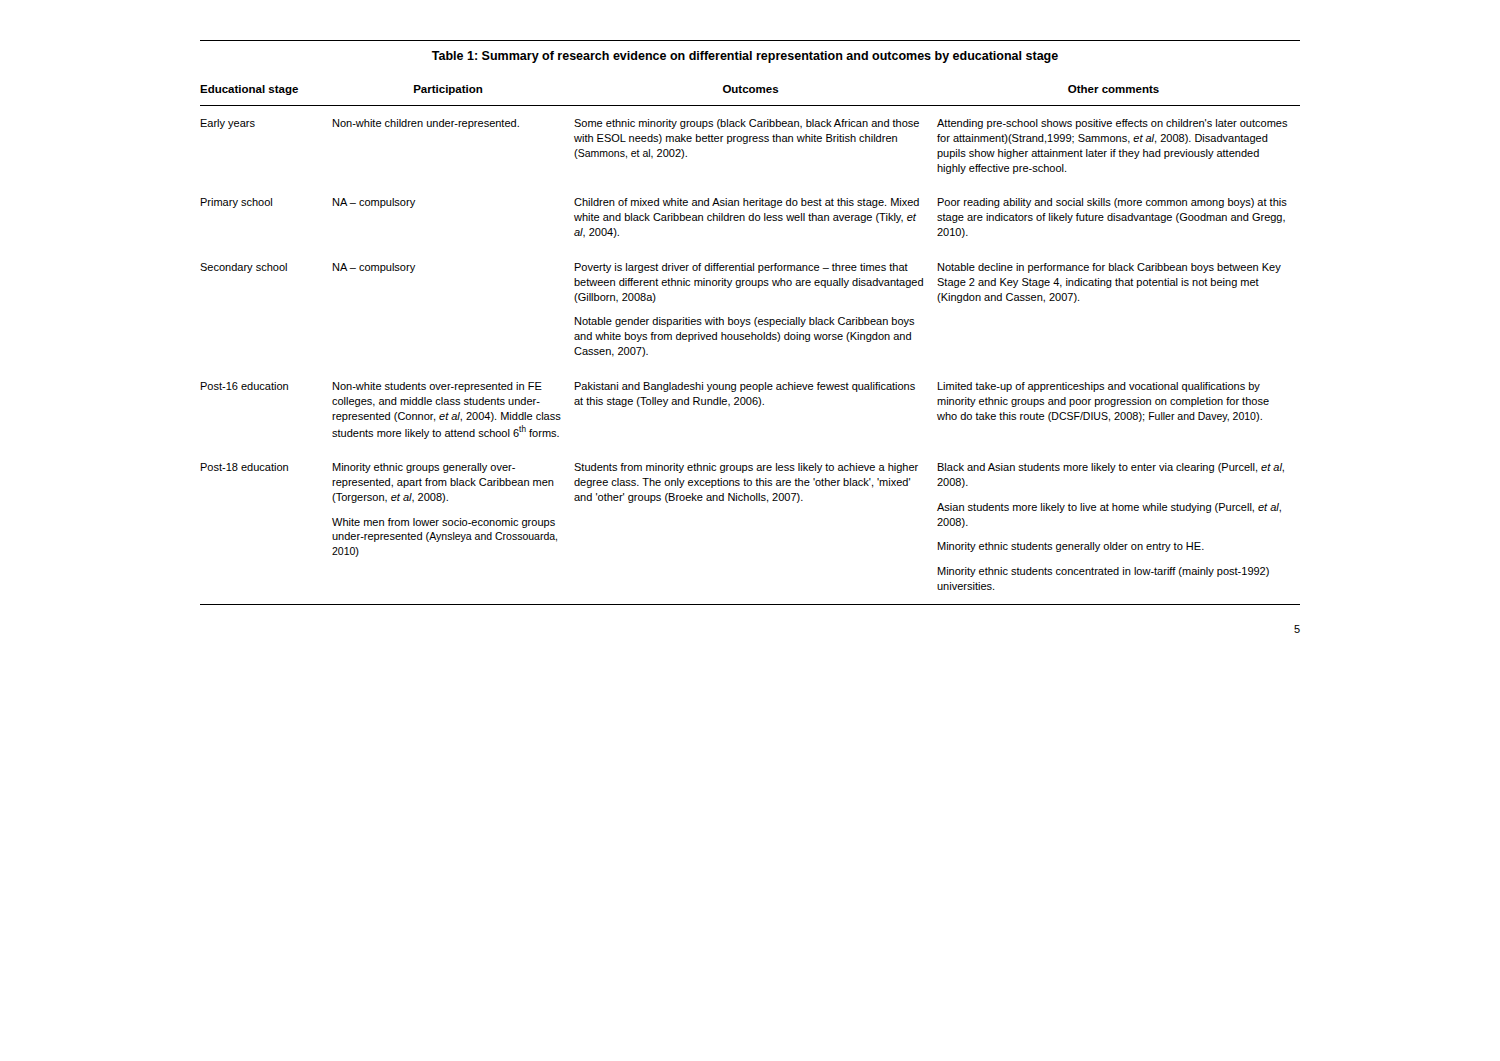| Table 1: Summary of research evidence on differential representation and outcomes by educational stage |
| --- |
| Educational stage | Participation | Outcomes | Other comments |
| Early years | Non-white children under-represented. | Some ethnic minority groups (black Caribbean, black African and those with ESOL needs) make better progress than white British children ( Sammons, et al, 2002). | Attending pre-school shows positive effects on children's later outcomes for attainment)(Strand,1999; Sammons, et al , 2008). Disadvantaged pupils show higher attainment later if they had previously attended highly effective pre-school. |
| Primary school | NA – compulsory | Children of mixed white and Asian heritage do best at this stage. Mixed white and black Caribbean children do less well than average (Tikly, et al , 2004). | Poor reading ability and social skills (more common among boys) at this stage are indicators of likely future disadvantage (Goodman and Gregg, 2010). |
| Secondary school | NA – compulsory | Poverty is largest driver of differential performance – three times that between different ethnic minority groups who are equally disadvantaged (Gillborn, 2008a) Notable gender disparities with boys (especially black Caribbean boys and white boys from deprived households) doing worse (Kingdon and Cassen, 2007). | Notable decline in performance for black Caribbean boys between Key Stage 2 and Key Stage 4, indicating that potential is not being met (Kingdon and Cassen, 2007). |
| Post-16 education | Non-white students over-represented in FE colleges, and middle class students under-represented (Connor, et al , 2004). Middle class students more likely to attend school 6 th forms. | Pakistani and Bangladeshi young people achieve fewest qualifications at this stage (Tolley and Rundle, 2006). | Limited take-up of apprenticeships and vocational qualifications by minority ethnic groups and poor progression on completion for those who do take this route ( DCSF/DIUS, 2008); Fuller and Davey, 2010 ). |
| Post-18 education | Minority ethnic groups generally over-represented, apart from black Caribbean men (Torgerson, et al , 2008). White men from lower socio-economic groups under-represented ( Aynsleya and Crossouarda, 2010 ) | Students from minority ethnic groups are less likely to achieve a higher degree class. The only exceptions to this are the 'other black', 'mixed' and 'other' groups (Broeke and Nicholls, 2007). | Black and Asian students more likely to enter via clearing (Purcell, et al , 2008). Asian students more likely to live at home while studying (Purcell, et al , 2008). Minority ethnic students generally older on entry to HE. Minority ethnic students concentrated in low-tariff (mainly post-1992) universities. |
5